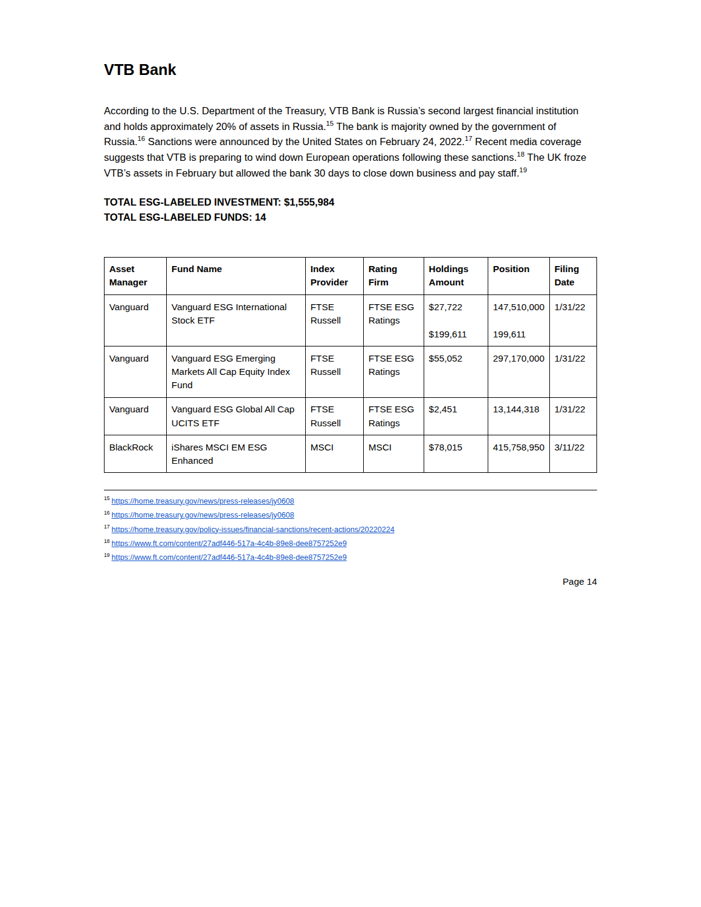VTB Bank
According to the U.S. Department of the Treasury, VTB Bank is Russia’s second largest financial institution and holds approximately 20% of assets in Russia.15 The bank is majority owned by the government of Russia.16 Sanctions were announced by the United States on February 24, 2022.17 Recent media coverage suggests that VTB is preparing to wind down European operations following these sanctions.18 The UK froze VTB’s assets in February but allowed the bank 30 days to close down business and pay staff.19
TOTAL ESG-LABELED INVESTMENT: $1,555,984
TOTAL ESG-LABELED FUNDS: 14
| Asset Manager | Fund Name | Index Provider | Rating Firm | Holdings Amount | Position | Filing Date |
| --- | --- | --- | --- | --- | --- | --- |
| Vanguard | Vanguard ESG International Stock ETF | FTSE Russell | FTSE ESG Ratings | $27,722 $199,611 | 147,510,000 199,611 | 1/31/22 |
| Vanguard | Vanguard ESG Emerging Markets All Cap Equity Index Fund | FTSE Russell | FTSE ESG Ratings | $55,052 | 297,170,000 | 1/31/22 |
| Vanguard | Vanguard ESG Global All Cap UCITS ETF | FTSE Russell | FTSE ESG Ratings | $2,451 | 13,144,318 | 1/31/22 |
| BlackRock | iShares MSCI EM ESG Enhanced | MSCI | MSCI | $78,015 | 415,758,950 | 3/11/22 |
15https://home.treasury.gov/news/press-releases/jy0608
16https://home.treasury.gov/news/press-releases/jy0608
17https://home.treasury.gov/policy-issues/financial-sanctions/recent-actions/20220224
18https://www.ft.com/content/27adf446-517a-4c4b-89e8-dee8757252e9
19https://www.ft.com/content/27adf446-517a-4c4b-89e8-dee8757252e9
Page 14